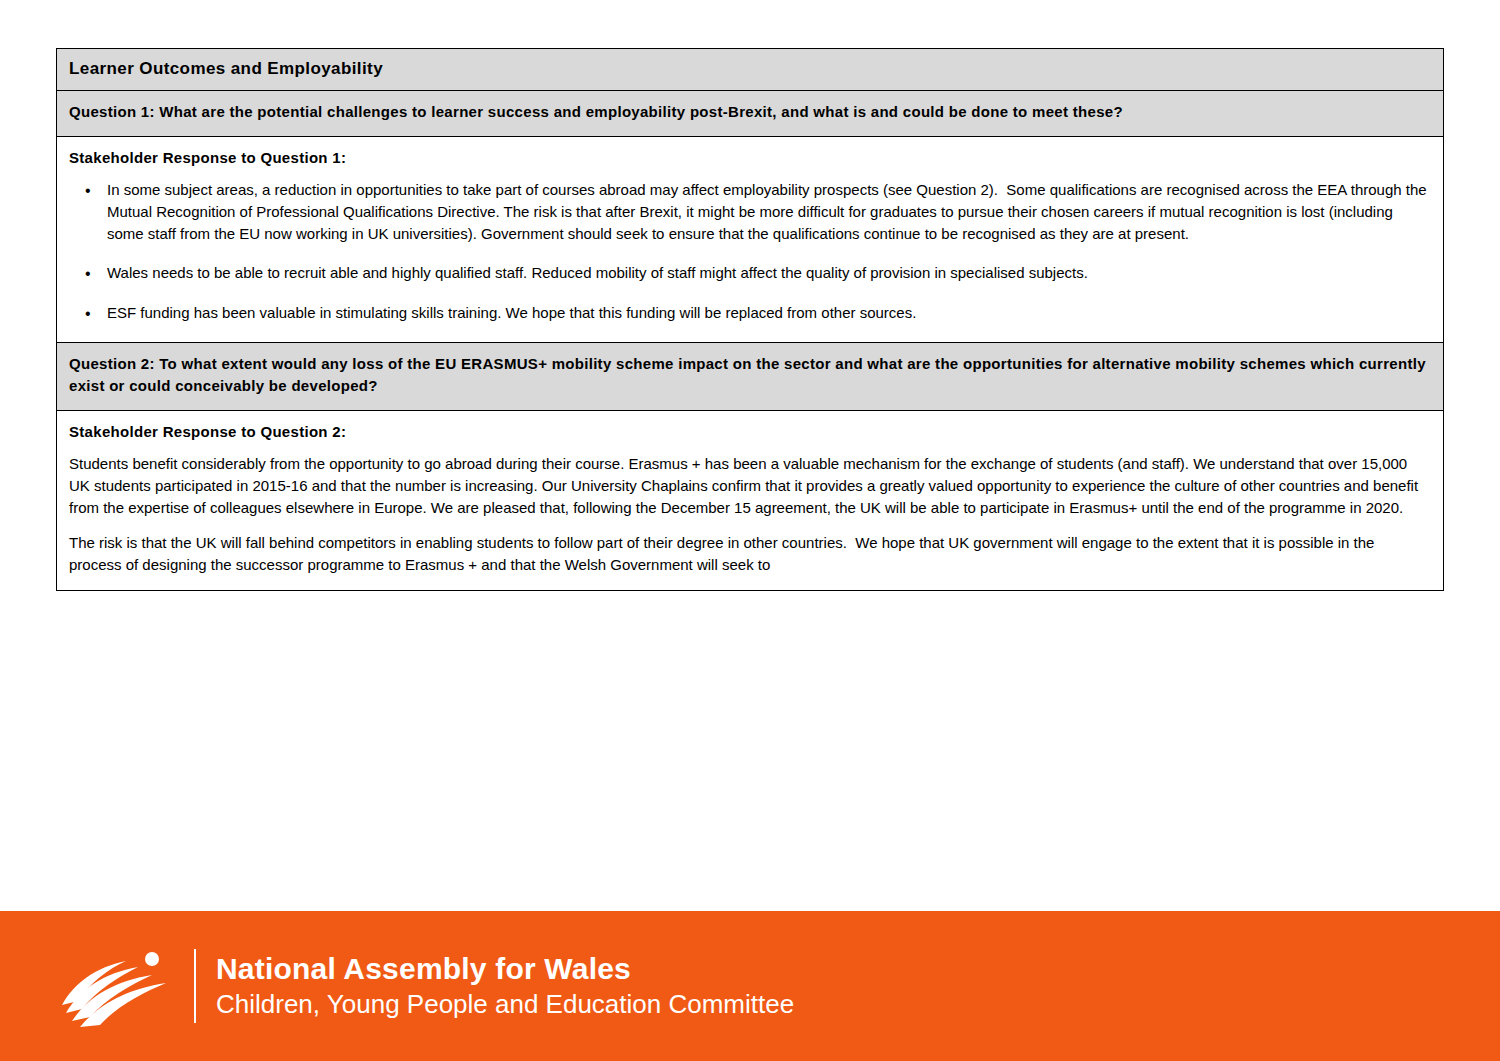| Learner Outcomes and Employability |
| Question 1: What are the potential challenges to learner success and employability post-Brexit, and what is and could be done to meet these? |
| Stakeholder Response to Question 1: In some subject areas, a reduction in opportunities to take part of courses abroad may affect employability prospects (see Question 2). Some qualifications are recognised across the EEA through the Mutual Recognition of Professional Qualifications Directive. The risk is that after Brexit, it might be more difficult for graduates to pursue their chosen careers if mutual recognition is lost (including some staff from the EU now working in UK universities). Government should seek to ensure that the qualifications continue to be recognised as they are at present. Wales needs to be able to recruit able and highly qualified staff. Reduced mobility of staff might affect the quality of provision in specialised subjects. ESF funding has been valuable in stimulating skills training. We hope that this funding will be replaced from other sources. |
| Question 2: To what extent would any loss of the EU ERASMUS+ mobility scheme impact on the sector and what are the opportunities for alternative mobility schemes which currently exist or could conceivably be developed? |
| Stakeholder Response to Question 2: Students benefit considerably from the opportunity to go abroad during their course. Erasmus + has been a valuable mechanism for the exchange of students (and staff). We understand that over 15,000 UK students participated in 2015-16 and that the number is increasing. Our University Chaplains confirm that it provides a greatly valued opportunity to experience the culture of other countries and benefit from the expertise of colleagues elsewhere in Europe. We are pleased that, following the December 15 agreement, the UK will be able to participate in Erasmus+ until the end of the programme in 2020. The risk is that the UK will fall behind competitors in enabling students to follow part of their degree in other countries. We hope that UK government will engage to the extent that it is possible in the process of designing the successor programme to Erasmus + and that the Welsh Government will seek to |
National Assembly for Wales
Children, Young People and Education Committee